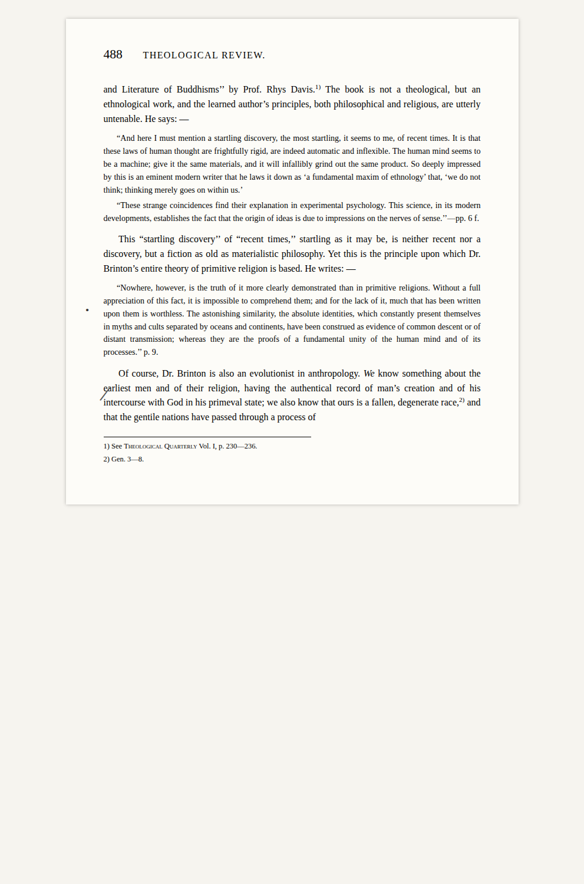/
•
488 THEOLOGICAL REVIEW.
and Literature of Buddhisms’’ by Prof. Rhys Davis.1) The book is not a theological, but an ethnological work, and the learned author’s principles, both philosophical and religious, are utterly untenable. He says: —
“And here I must mention a startling discovery, the most startling, it seems to me, of recent times. It is that these laws of human thought are frightfully rigid, are indeed automatic and inflexible. The human mind seems to be a machine; give it the same materials, and it will infallibly grind out the same product. So deeply impressed by this is an eminent modern writer that he laws it down as ‘a fundamental maxim of ethnology’ that, ‘we do not think; thinking merely goes on within us.’
“These strange coincidences find their explanation in experimental psychology. This science, in its modern developments, establishes the fact that the origin of ideas is due to impressions on the nerves of sense.’’—pp. 6 f.
This “startling discovery’’ of “recent times,’’ startling as it may be, is neither recent nor a discovery, but a fiction as old as materialistic philosophy. Yet this is the principle upon which Dr. Brinton’s entire theory of primitive religion is based. He writes: —
“Nowhere, however, is the truth of it more clearly demonstrated than in primitive religions. Without a full appreciation of this fact, it is impossible to comprehend them; and for the lack of it, much that has been written upon them is worthless. The astonishing similarity, the absolute identities, which constantly present themselves in myths and cults separated by oceans and continents, have been construed as evidence of common descent or of distant transmission; whereas they are the proofs of a fundamental unity of the human mind and of its processes.’’ p. 9.
Of course, Dr. Brinton is also an evolutionist in anthropology. We know something about the earliest men and of their religion, having the authentical record of man’s creation and of his intercourse with God in his primeval state; we also know that ours is a fallen, degenerate race,2) and that the gentile nations have passed through a process of
1) See Theological Quarterly Vol. I, p. 230—236.
2) Gen. 3—8.